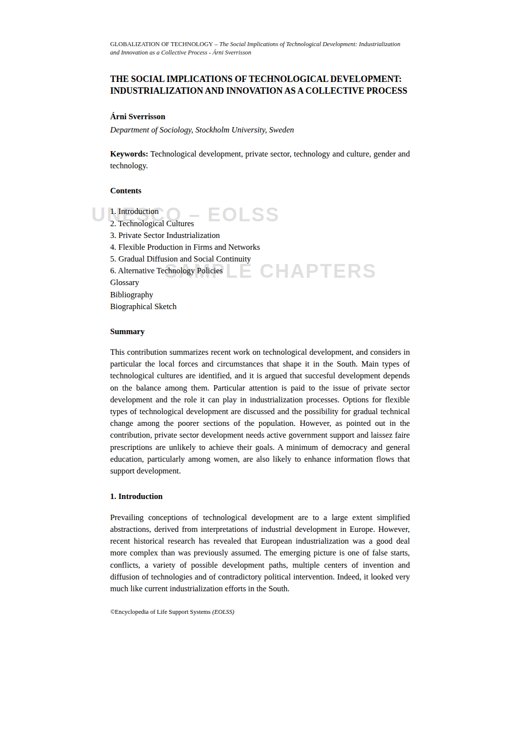GLOBALIZATION OF TECHNOLOGY – The Social Implications of Technological Development: Industrialization and Innovation as a Collective Process - Árni Sverrisson
The Social Implications of Technological Development: Industrialization and Innovation as a Collective Process
Árni Sverrisson
Department of Sociology, Stockholm University, Sweden
Keywords: Technological development, private sector, technology and culture, gender and technology.
Contents
1. Introduction
2. Technological Cultures
3. Private Sector Industrialization
4. Flexible Production in Firms and Networks
5. Gradual Diffusion and Social Continuity
6. Alternative Technology Policies
Glossary
Bibliography
Biographical Sketch
Summary
This contribution summarizes recent work on technological development, and considers in particular the local forces and circumstances that shape it in the South. Main types of technological cultures are identified, and it is argued that succesful development depends on the balance among them. Particular attention is paid to the issue of private sector development and the role it can play in industrialization processes. Options for flexible types of technological development are discussed and the possibility for gradual technical change among the poorer sections of the population. However, as pointed out in the contribution, private sector development needs active government support and laissez faire prescriptions are unlikely to achieve their goals. A minimum of democracy and general education, particularly among women, are also likely to enhance information flows that support development.
1. Introduction
Prevailing conceptions of technological development are to a large extent simplified abstractions, derived from interpretations of industrial development in Europe. However, recent historical research has revealed that European industrialization was a good deal more complex than was previously assumed. The emerging picture is one of false starts, conflicts, a variety of possible development paths, multiple centers of invention and diffusion of technologies and of contradictory political intervention. Indeed, it looked very much like current industrialization efforts in the South.
UNESCO – EOLSS SAMPLE CHAPTERS
©Encyclopedia of Life Support Systems (EOLSS)